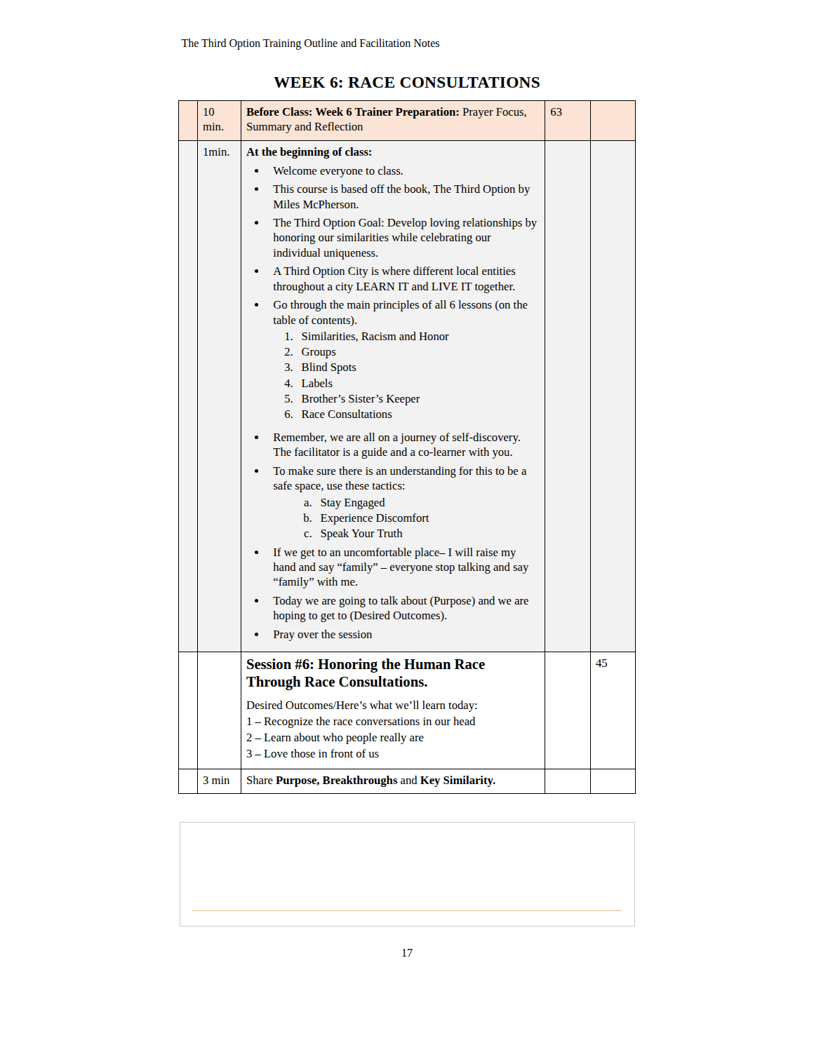The Third Option Training Outline and Facilitation Notes
WEEK 6: RACE CONSULTATIONS
| | 10 min. | Before Class: Week 6 Trainer Preparation: Prayer Focus, Summary and Reflection | 63 | |
| | 1min. | At the beginning of class: Welcome everyone to class. This course is based off the book, The Third Option by Miles McPherson. The Third Option Goal: Develop loving relationships by honoring our similarities while celebrating our individual uniqueness. A Third Option City is where different local entities throughout a city LEARN IT and LIVE IT together. Go through the main principles of all 6 lessons (on the table of contents). Similarities, Racism and Honor Groups Blind Spots Labels Brother’s Sister’s Keeper Race Consultations Remember, we are all on a journey of self-discovery. The facilitator is a guide and a co-learner with you. To make sure there is an understanding for this to be a safe space, use these tactics: Stay Engaged Experience Discomfort Speak Your Truth If we get to an uncomfortable place– I will raise my hand and say “family” – everyone stop talking and say “family” with me. Today we are going to talk about (Purpose) and we are hoping to get to (Desired Outcomes). Pray over the session | | |
| | | Session #6: Honoring the Human Race Through Race Consultations. Desired Outcomes/Here’s what we’ll learn today: 1 – Recognize the race conversations in our head 2 – Learn about who people really are 3 – Love those in front of us | | 45 |
| | 3 min | Share Purpose, Breakthroughs and Key Similarity. | | |
17